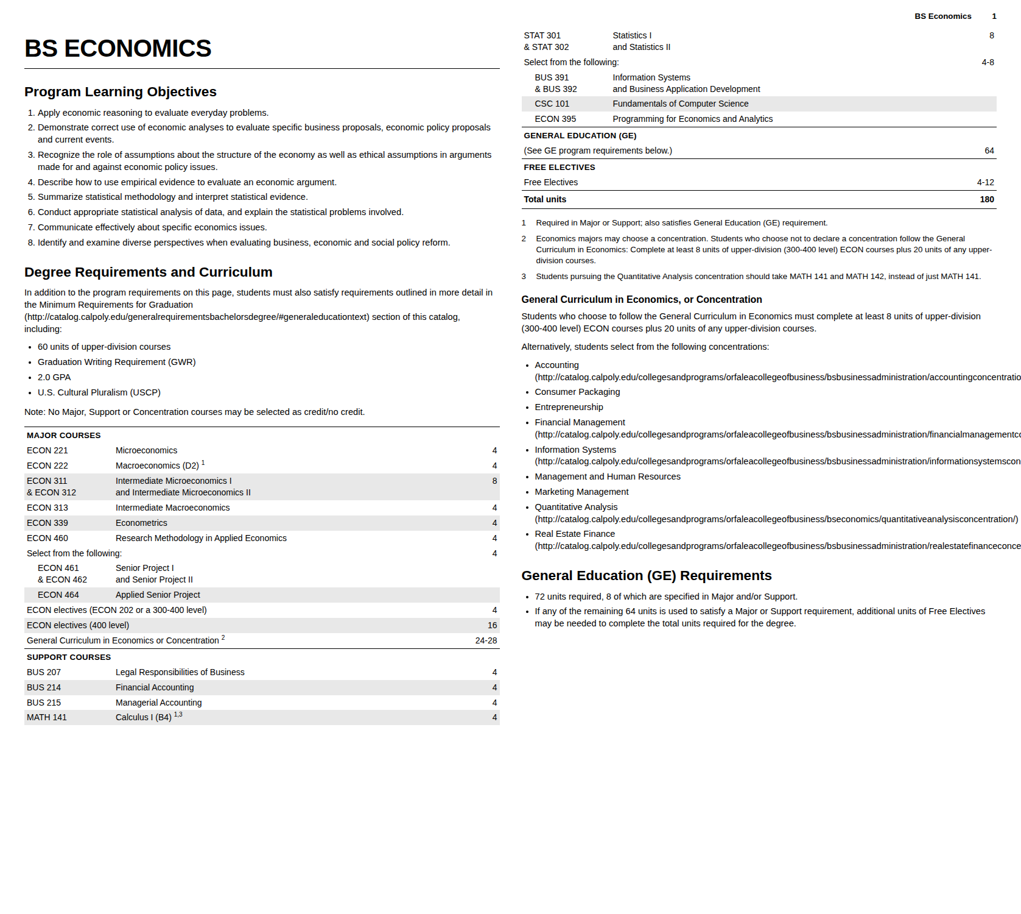BS Economics 1
BS ECONOMICS
Program Learning Objectives
Apply economic reasoning to evaluate everyday problems.
Demonstrate correct use of economic analyses to evaluate specific business proposals, economic policy proposals and current events.
Recognize the role of assumptions about the structure of the economy as well as ethical assumptions in arguments made for and against economic policy issues.
Describe how to use empirical evidence to evaluate an economic argument.
Summarize statistical methodology and interpret statistical evidence.
Conduct appropriate statistical analysis of data, and explain the statistical problems involved.
Communicate effectively about specific economics issues.
Identify and examine diverse perspectives when evaluating business, economic and social policy reform.
Degree Requirements and Curriculum
In addition to the program requirements on this page, students must also satisfy requirements outlined in more detail in the Minimum Requirements for Graduation (http://catalog.calpoly.edu/generalrequirementsbachelorsdegree/#generaleducationtext) section of this catalog, including:
60 units of upper-division courses
Graduation Writing Requirement (GWR)
2.0 GPA
U.S. Cultural Pluralism (USCP)
Note: No Major, Support or Concentration courses may be selected as credit/no credit.
| MAJOR COURSES |
| ECON 221 | Microeconomics | 4 |
| ECON 222 | Macroeconomics (D2) 1 | 4 |
| ECON 311 & ECON 312 | Intermediate Microeconomics I and Intermediate Microeconomics II | 8 |
| ECON 313 | Intermediate Macroeconomics | 4 |
| ECON 339 | Econometrics | 4 |
| ECON 460 | Research Methodology in Applied Economics | 4 |
| Select from the following: | 4 |
| ECON 461 & ECON 462 | Senior Project I and Senior Project II | |
| ECON 464 | Applied Senior Project | |
| ECON electives (ECON 202 or a 300-400 level) | 4 |
| ECON electives (400 level) | 16 |
| General Curriculum in Economics or Concentration 2 | 24-28 |
| SUPPORT COURSES |
| BUS 207 | Legal Responsibilities of Business | 4 |
| BUS 214 | Financial Accounting | 4 |
| BUS 215 | Managerial Accounting | 4 |
| MATH 141 | Calculus I (B4) 1,3 | 4 |
| STAT 301 & STAT 302 | Statistics I and Statistics II | 8 |
| Select from the following: | 4-8 |
| BUS 391 & BUS 392 | Information Systems and Business Application Development | |
| CSC 101 | Fundamentals of Computer Science | |
| ECON 395 | Programming for Economics and Analytics | |
| GENERAL EDUCATION (GE) |
| (See GE program requirements below.) | 64 |
| FREE ELECTIVES |
| Free Electives | 4-12 |
| Total units | 180 |
1
Required in Major or Support; also satisfies General Education (GE) requirement.
2
Economics majors may choose a concentration. Students who choose not to declare a concentration follow the General Curriculum in Economics: Complete at least 8 units of upper-division (300-400 level) ECON courses plus 20 units of any upper-division courses.
3
Students pursuing the Quantitative Analysis concentration should take MATH 141 and MATH 142, instead of just MATH 141.
General Curriculum in Economics, or Concentration
Students who choose to follow the General Curriculum in Economics must complete at least 8 units of upper-division (300-400 level) ECON courses plus 20 units of any upper-division courses.
Alternatively, students select from the following concentrations:
Accounting (http://catalog.calpoly.edu/collegesandprograms/orfaleacollegeofbusiness/bsbusinessadministration/accountingconcentration/)
Consumer Packaging
Entrepreneurship
Financial Management (http://catalog.calpoly.edu/collegesandprograms/orfaleacollegeofbusiness/bsbusinessadministration/financialmanagementconcentration/)
Information Systems (http://catalog.calpoly.edu/collegesandprograms/orfaleacollegeofbusiness/bsbusinessadministration/informationsystemsconcentration/)
Management and Human Resources
Marketing Management
Quantitative Analysis (http://catalog.calpoly.edu/collegesandprograms/orfaleacollegeofbusiness/bseconomics/quantitativeanalysisconcentration/)
Real Estate Finance (http://catalog.calpoly.edu/collegesandprograms/orfaleacollegeofbusiness/bsbusinessadministration/realestatefinanceconcentration/)
General Education (GE) Requirements
72 units required, 8 of which are specified in Major and/or Support.
If any of the remaining 64 units is used to satisfy a Major or Support requirement, additional units of Free Electives may be needed to complete the total units required for the degree.